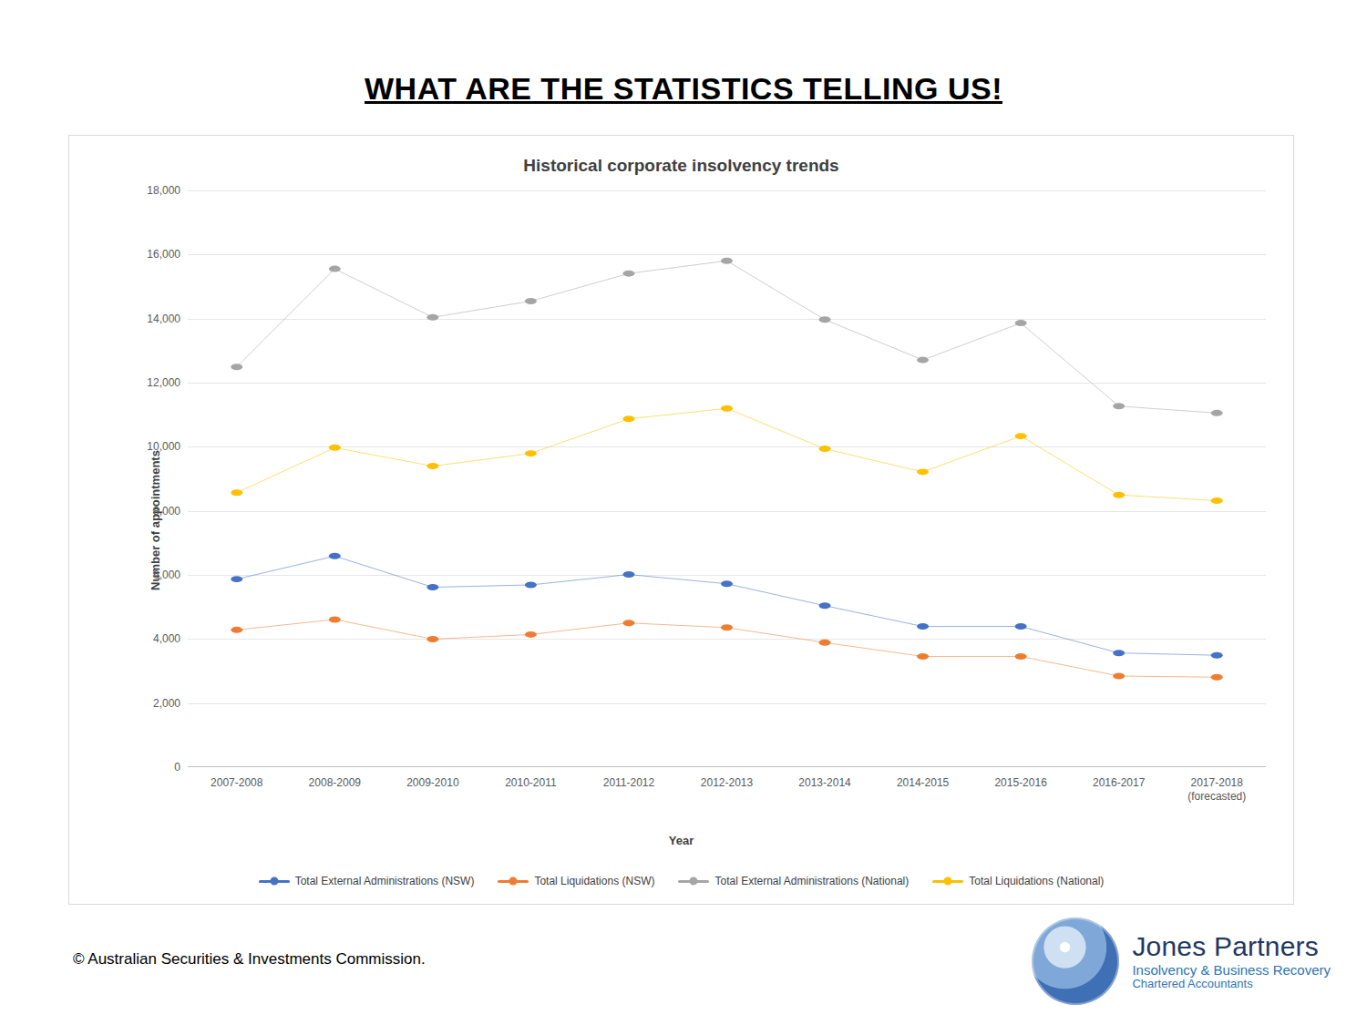WHAT ARE THE STATISTICS TELLING US!
Historical corporate insolvency trends
Number of appointments
Year
18,000
16,000
14,000
12,000
10,000
8,000
6,000
4,000
2,000
0
2007-2008
2008-2009
2009-2010
2010-2011
2011-2012
2012-2013
2013-2014
2014-2015
2015-2016
2016-2017
2017-2018
(forecasted)
Total External Administrations (NSW)
Total Liquidations (NSW)
Total External Administrations (National)
Total Liquidations (National)
© Australian Securities & Investments Commission.
Jones Partners
Insolvency & Business Recovery
Chartered Accountants